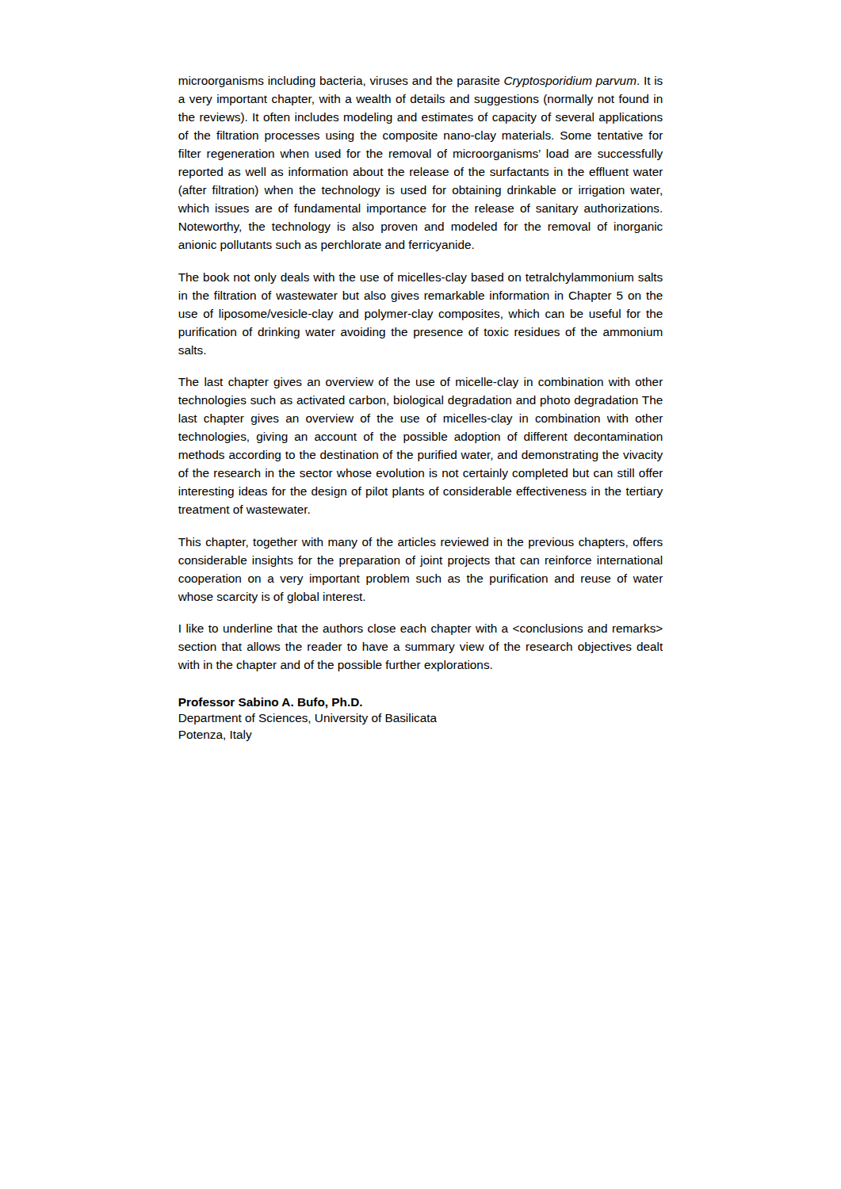microorganisms including bacteria, viruses and the parasite Cryptosporidium parvum. It is a very important chapter, with a wealth of details and suggestions (normally not found in the reviews). It often includes modeling and estimates of capacity of several applications of the filtration processes using the composite nano-clay materials. Some tentative for filter regeneration when used for the removal of microorganisms’ load are successfully reported as well as information about the release of the surfactants in the effluent water (after filtration) when the technology is used for obtaining drinkable or irrigation water, which issues are of fundamental importance for the release of sanitary authorizations. Noteworthy, the technology is also proven and modeled for the removal of inorganic anionic pollutants such as perchlorate and ferricyanide.
The book not only deals with the use of micelles-clay based on tetralchylammonium salts in the filtration of wastewater but also gives remarkable information in Chapter 5 on the use of liposome/vesicle-clay and polymer-clay composites, which can be useful for the purification of drinking water avoiding the presence of toxic residues of the ammonium salts.
The last chapter gives an overview of the use of micelle-clay in combination with other technologies such as activated carbon, biological degradation and photo degradation The last chapter gives an overview of the use of micelles-clay in combination with other technologies, giving an account of the possible adoption of different decontamination methods according to the destination of the purified water, and demonstrating the vivacity of the research in the sector whose evolution is not certainly completed but can still offer interesting ideas for the design of pilot plants of considerable effectiveness in the tertiary treatment of wastewater.
This chapter, together with many of the articles reviewed in the previous chapters, offers considerable insights for the preparation of joint projects that can reinforce international cooperation on a very important problem such as the purification and reuse of water whose scarcity is of global interest.
I like to underline that the authors close each chapter with a <conclusions and remarks> section that allows the reader to have a summary view of the research objectives dealt with in the chapter and of the possible further explorations.
Professor Sabino A. Bufo, Ph.D.
Department of Sciences, University of Basilicata
Potenza, Italy